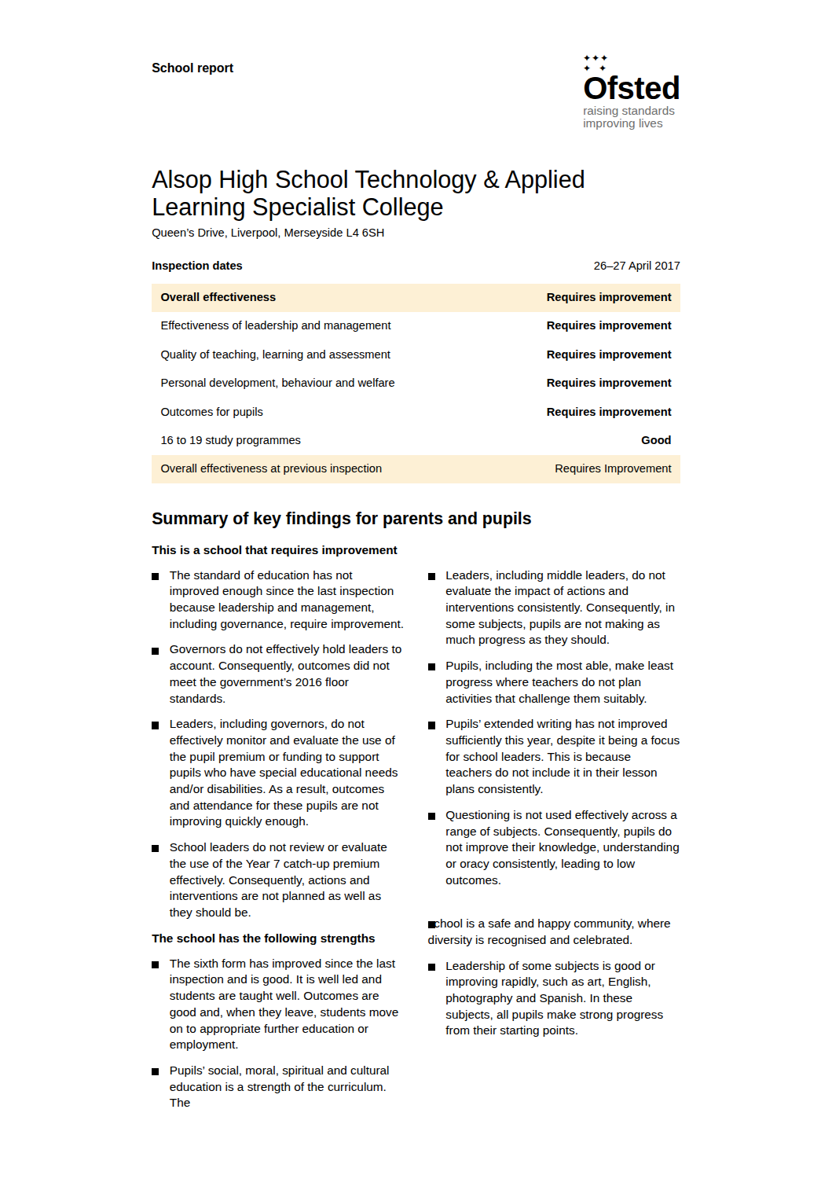School report
✦✦✦
✦ ✦
Ofsted
raising standards
improving lives
Alsop High School Technology & Applied Learning Specialist College
Queen’s Drive, Liverpool, Merseyside L4 6SH
Inspection dates
26–27 April 2017
| Overall effectiveness | Requires improvement |
| Effectiveness of leadership and management | Requires improvement |
| Quality of teaching, learning and assessment | Requires improvement |
| Personal development, behaviour and welfare | Requires improvement |
| Outcomes for pupils | Requires improvement |
| 16 to 19 study programmes | Good |
| Overall effectiveness at previous inspection | Requires Improvement |
Summary of key findings for parents and pupils
This is a school that requires improvement
The standard of education has not improved enough since the last inspection because leadership and management, including governance, require improvement.
Governors do not effectively hold leaders to account. Consequently, outcomes did not meet the government’s 2016 floor standards.
Leaders, including governors, do not effectively monitor and evaluate the use of the pupil premium or funding to support pupils who have special educational needs and/or disabilities. As a result, outcomes and attendance for these pupils are not improving quickly enough.
School leaders do not review or evaluate the use of the Year 7 catch-up premium effectively. Consequently, actions and interventions are not planned as well as they should be.
The school has the following strengths
The sixth form has improved since the last inspection and is good. It is well led and students are taught well. Outcomes are good and, when they leave, students move on to appropriate further education or employment.
Pupils’ social, moral, spiritual and cultural education is a strength of the curriculum. The
Leaders, including middle leaders, do not evaluate the impact of actions and interventions consistently. Consequently, in some subjects, pupils are not making as much progress as they should.
Pupils, including the most able, make least progress where teachers do not plan activities that challenge them suitably.
Pupils’ extended writing has not improved sufficiently this year, despite it being a focus for school leaders. This is because teachers do not include it in their lesson plans consistently.
Questioning is not used effectively across a range of subjects. Consequently, pupils do not improve their knowledge, understanding or oracy consistently, leading to low outcomes.
school is a safe and happy community, where diversity is recognised and celebrated.
Leadership of some subjects is good or improving rapidly, such as art, English, photography and Spanish. In these subjects, all pupils make strong progress from their starting points.